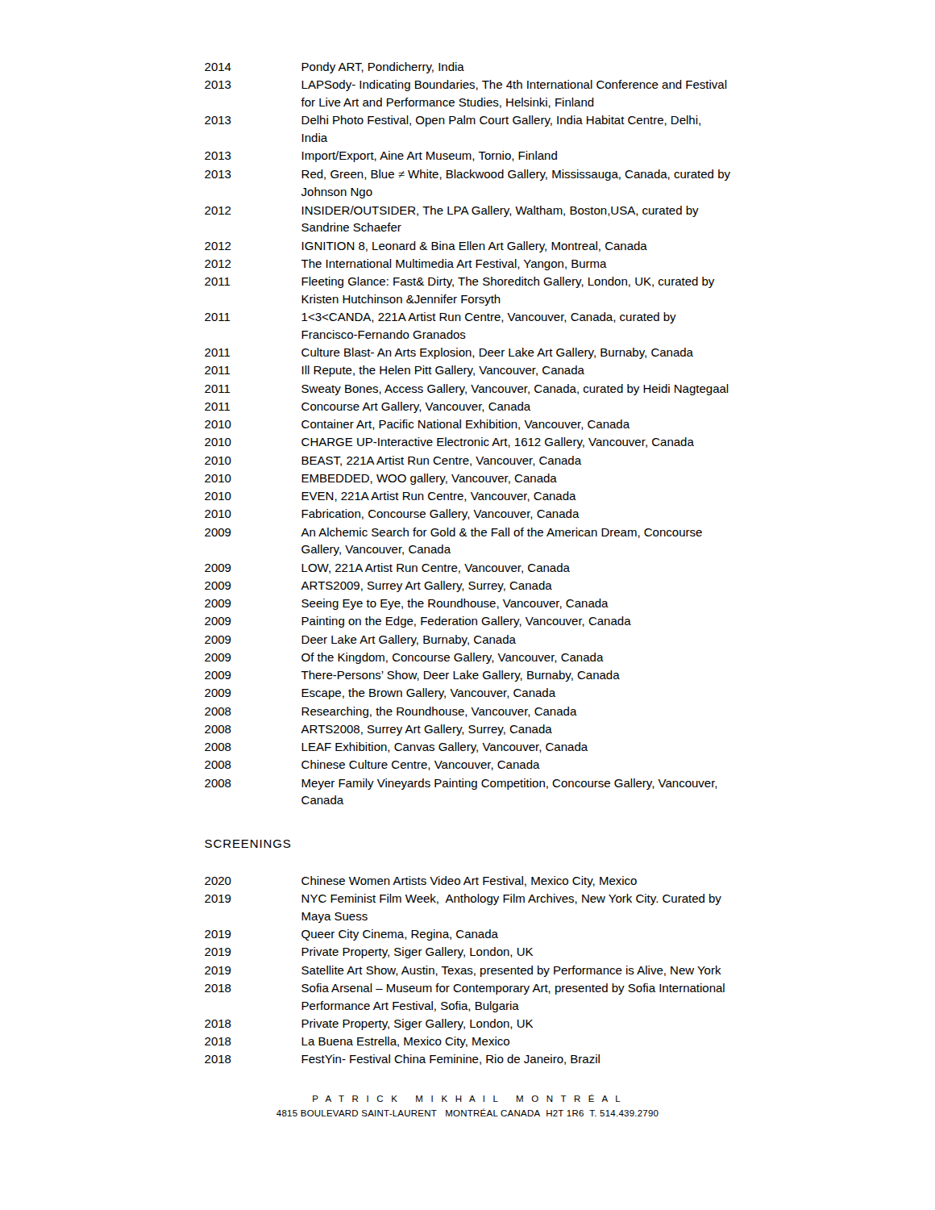| 2014 | Pondy ART, Pondicherry, India |
| 2013 | LAPSody- Indicating Boundaries, The 4th International Conference and Festival for Live Art and Performance Studies, Helsinki, Finland |
| 2013 | Delhi Photo Festival, Open Palm Court Gallery, India Habitat Centre, Delhi, India |
| 2013 | Import/Export, Aine Art Museum, Tornio, Finland |
| 2013 | Red, Green, Blue ≠ White, Blackwood Gallery, Mississauga, Canada, curated by Johnson Ngo |
| 2012 | INSIDER/OUTSIDER, The LPA Gallery, Waltham, Boston,USA, curated by Sandrine Schaefer |
| 2012 | IGNITION 8, Leonard & Bina Ellen Art Gallery, Montreal, Canada |
| 2012 | The International Multimedia Art Festival, Yangon, Burma |
| 2011 | Fleeting Glance: Fast& Dirty, The Shoreditch Gallery, London, UK, curated by Kristen Hutchinson &Jennifer Forsyth |
| 2011 | 1<3<CANDA, 221A Artist Run Centre, Vancouver, Canada, curated by Francisco-Fernando Granados |
| 2011 | Culture Blast- An Arts Explosion, Deer Lake Art Gallery, Burnaby, Canada |
| 2011 | Ill Repute, the Helen Pitt Gallery, Vancouver, Canada |
| 2011 | Sweaty Bones, Access Gallery, Vancouver, Canada, curated by Heidi Nagtegaal |
| 2011 | Concourse Art Gallery, Vancouver, Canada |
| 2010 | Container Art, Pacific National Exhibition, Vancouver, Canada |
| 2010 | CHARGE UP-Interactive Electronic Art, 1612 Gallery, Vancouver, Canada |
| 2010 | BEAST, 221A Artist Run Centre, Vancouver, Canada |
| 2010 | EMBEDDED, WOO gallery, Vancouver, Canada |
| 2010 | EVEN, 221A Artist Run Centre, Vancouver, Canada |
| 2010 | Fabrication, Concourse Gallery, Vancouver, Canada |
| 2009 | An Alchemic Search for Gold & the Fall of the American Dream, Concourse Gallery, Vancouver, Canada |
| 2009 | LOW, 221A Artist Run Centre, Vancouver, Canada |
| 2009 | ARTS2009, Surrey Art Gallery, Surrey, Canada |
| 2009 | Seeing Eye to Eye, the Roundhouse, Vancouver, Canada |
| 2009 | Painting on the Edge, Federation Gallery, Vancouver, Canada |
| 2009 | Deer Lake Art Gallery, Burnaby, Canada |
| 2009 | Of the Kingdom, Concourse Gallery, Vancouver, Canada |
| 2009 | There-Persons’ Show, Deer Lake Gallery, Burnaby, Canada |
| 2009 | Escape, the Brown Gallery, Vancouver, Canada |
| 2008 | Researching, the Roundhouse, Vancouver, Canada |
| 2008 | ARTS2008, Surrey Art Gallery, Surrey, Canada |
| 2008 | LEAF Exhibition, Canvas Gallery, Vancouver, Canada |
| 2008 | Chinese Culture Centre, Vancouver, Canada |
| 2008 | Meyer Family Vineyards Painting Competition, Concourse Gallery, Vancouver, Canada |
SCREENINGS
| 2020 | Chinese Women Artists Video Art Festival, Mexico City, Mexico |
| 2019 | NYC Feminist Film Week, Anthology Film Archives, New York City. Curated by Maya Suess |
| 2019 | Queer City Cinema, Regina, Canada |
| 2019 | Private Property, Siger Gallery, London, UK |
| 2019 | Satellite Art Show, Austin, Texas, presented by Performance is Alive, New York |
| 2018 | Sofia Arsenal – Museum for Contemporary Art, presented by Sofia International Performance Art Festival, Sofia, Bulgaria |
| 2018 | Private Property, Siger Gallery, London, UK |
| 2018 | La Buena Estrella, Mexico City, Mexico |
| 2018 | FestYin- Festival China Feminine, Rio de Janeiro, Brazil |
P A T R I C K M I K H A I L M O N T R É A L
4815 BOULEVARD SAINT-LAURENT MONTRÉAL CANADA H2T 1R6 T. 514.439.2790